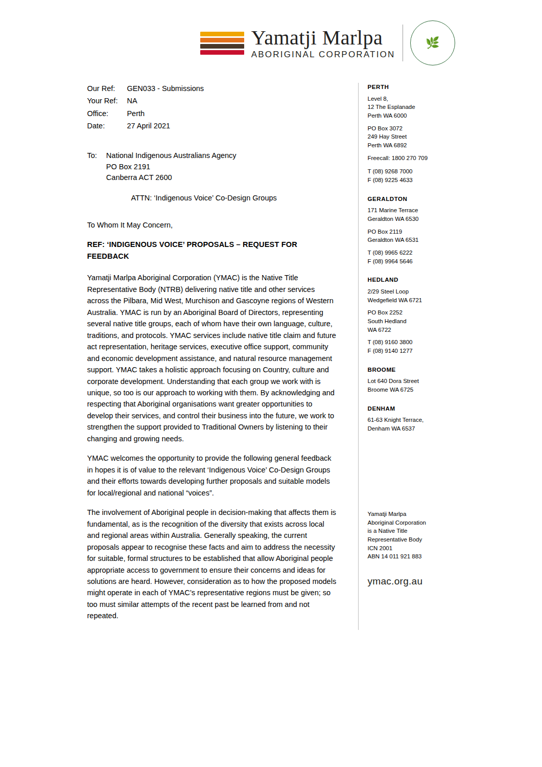Yamatji Marlpa
ABORIGINAL CORPORATION
🌿
| Our Ref: | GEN033 - Submissions |
| Your Ref: | NA |
| Office: | Perth |
| Date: | 27 April 2021 |
| To: | National Indigenous Australians Agency PO Box 2191 Canberra ACT 2600 |
ATTN: ‘Indigenous Voice’ Co-Design Groups
To Whom It May Concern,
REF: ‘Indigenous Voice’ Proposals – Request for Feedback
Yamatji Marlpa Aboriginal Corporation (YMAC) is the Native Title Representative Body (NTRB) delivering native title and other services across the Pilbara, Mid West, Murchison and Gascoyne regions of Western Australia. YMAC is run by an Aboriginal Board of Directors, representing several native title groups, each of whom have their own language, culture, traditions, and protocols. YMAC services include native title claim and future act representation, heritage services, executive office support, community and economic development assistance, and natural resource management support. YMAC takes a holistic approach focusing on Country, culture and corporate development. Understanding that each group we work with is unique, so too is our approach to working with them. By acknowledging and respecting that Aboriginal organisations want greater opportunities to develop their services, and control their business into the future, we work to strengthen the support provided to Traditional Owners by listening to their changing and growing needs.
YMAC welcomes the opportunity to provide the following general feedback in hopes it is of value to the relevant ‘Indigenous Voice’ Co-Design Groups and their efforts towards developing further proposals and suitable models for local/regional and national “voices”.
The involvement of Aboriginal people in decision-making that affects them is fundamental, as is the recognition of the diversity that exists across local and regional areas within Australia. Generally speaking, the current proposals appear to recognise these facts and aim to address the necessity for suitable, formal structures to be established that allow Aboriginal people appropriate access to government to ensure their concerns and ideas for solutions are heard. However, consideration as to how the proposed models might operate in each of YMAC’s representative regions must be given; so too must similar attempts of the recent past be learned from and not repeated.
Perth
Level 8,
12 The Esplanade
Perth WA 6000
PO Box 3072
249 Hay Street
Perth WA 6892
Freecall: 1800 270 709
T (08) 9268 7000
F (08) 9225 4633
Geraldton
171 Marine Terrace
Geraldton WA 6530
PO Box 2119
Geraldton WA 6531
T (08) 9965 6222
F (08) 9964 5646
Hedland
2/29 Steel Loop
Wedgefield WA 6721
PO Box 2252
South Hedland
WA 6722
T (08) 9160 3800
F (08) 9140 1277
Broome
Lot 640 Dora Street
Broome WA 6725
Denham
61-63 Knight Terrace,
Denham WA 6537
Yamatji Marlpa
Aboriginal Corporation
is a Native Title
Representative Body
ICN 2001
ABN 14 011 921 883
ymac.org.au